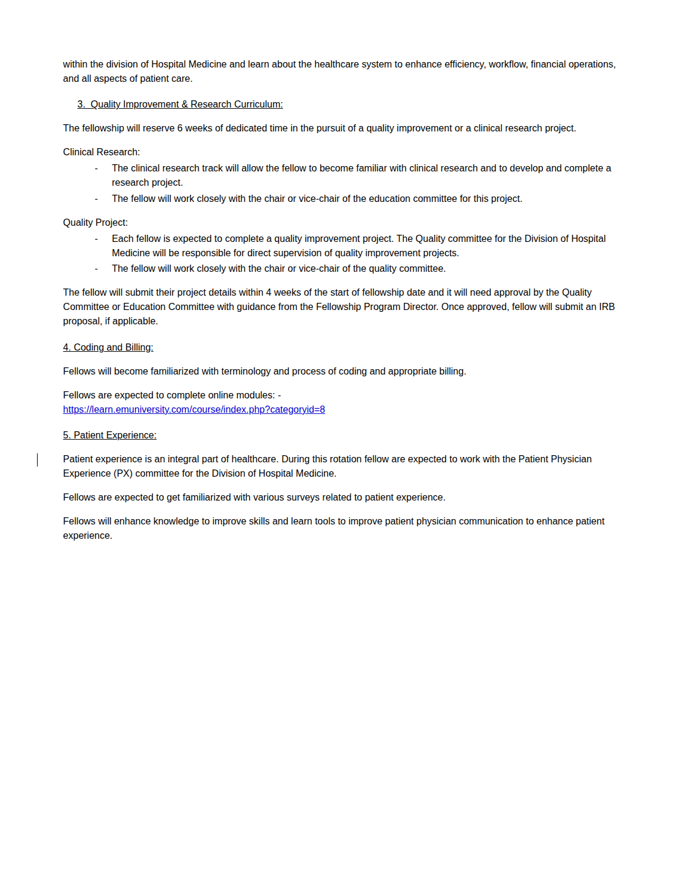within the division of Hospital Medicine and learn about the healthcare system to enhance efficiency, workflow, financial operations, and all aspects of patient care.
3. Quality Improvement & Research Curriculum:
The fellowship will reserve 6 weeks of dedicated time in the pursuit of a quality improvement or a clinical research project.
Clinical Research:
The clinical research track will allow the fellow to become familiar with clinical research and to develop and complete a research project.
The fellow will work closely with the chair or vice-chair of the education committee for this project.
Quality Project:
Each fellow is expected to complete a quality improvement project. The Quality committee for the Division of Hospital Medicine will be responsible for direct supervision of quality improvement projects.
The fellow will work closely with the chair or vice-chair of the quality committee.
The fellow will submit their project details within 4 weeks of the start of fellowship date and it will need approval by the Quality Committee or Education Committee with guidance from the Fellowship Program Director. Once approved, fellow will submit an IRB proposal, if applicable.
4. Coding and Billing:
Fellows will become familiarized with terminology and process of coding and appropriate billing.
Fellows are expected to complete online modules: -
https://learn.emuniversity.com/course/index.php?categoryid=8
5. Patient Experience:
Patient experience is an integral part of healthcare. During this rotation fellow are expected to work with the Patient Physician Experience (PX) committee for the Division of Hospital Medicine.
Fellows are expected to get familiarized with various surveys related to patient experience.
Fellows will enhance knowledge to improve skills and learn tools to improve patient physician communication to enhance patient experience.